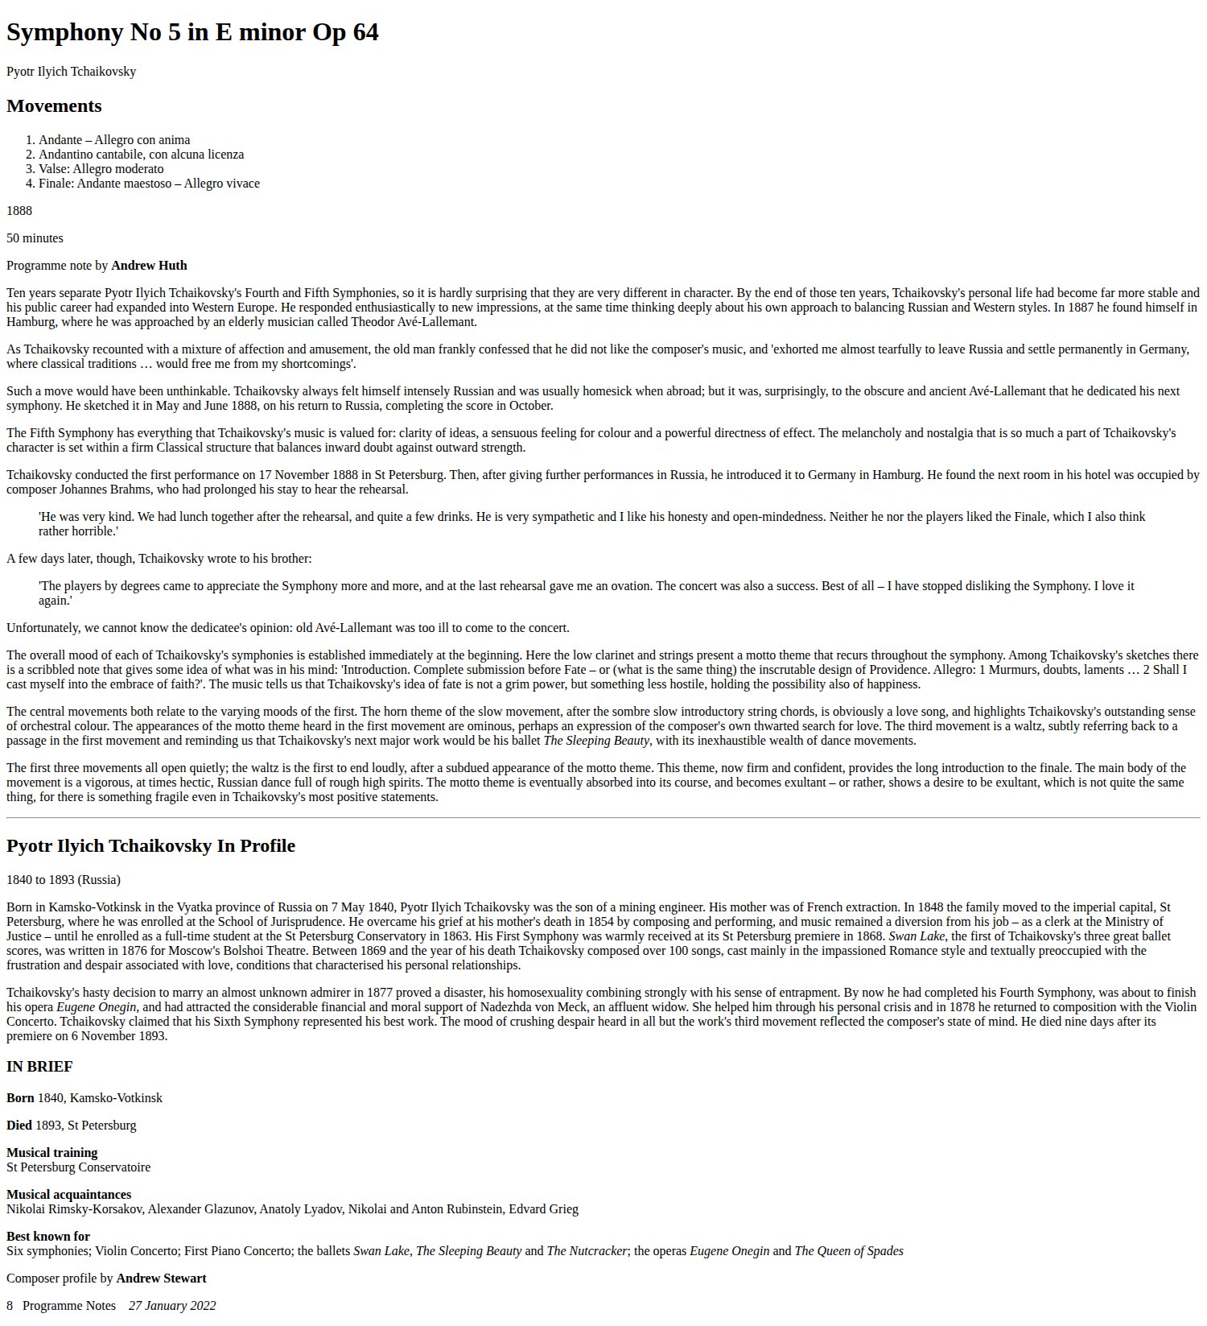Symphony No 5 in E minor Op 64
Pyotr Ilyich Tchaikovsky
Movements
Andante – Allegro con anima
Andantino cantabile, con alcuna licenza
Valse: Allegro moderato
Finale: Andante maestoso – Allegro vivace
1888
50 minutes
Programme note by Andrew Huth
Ten years separate Pyotr Ilyich Tchaikovsky's Fourth and Fifth Symphonies, so it is hardly surprising that they are very different in character. By the end of those ten years, Tchaikovsky's personal life had become far more stable and his public career had expanded into Western Europe. He responded enthusiastically to new impressions, at the same time thinking deeply about his own approach to balancing Russian and Western styles. In 1887 he found himself in Hamburg, where he was approached by an elderly musician called Theodor Avé-Lallemant.
As Tchaikovsky recounted with a mixture of affection and amusement, the old man frankly confessed that he did not like the composer's music, and 'exhorted me almost tearfully to leave Russia and settle permanently in Germany, where classical traditions … would free me from my shortcomings'.
Such a move would have been unthinkable. Tchaikovsky always felt himself intensely Russian and was usually homesick when abroad; but it was, surprisingly, to the obscure and ancient Avé-Lallemant that he dedicated his next symphony. He sketched it in May and June 1888, on his return to Russia, completing the score in October.
The Fifth Symphony has everything that Tchaikovsky's music is valued for: clarity of ideas, a sensuous feeling for colour and a powerful directness of effect. The melancholy and nostalgia that is so much a part of Tchaikovsky's character is set within a firm Classical structure that balances inward doubt against outward strength.
Tchaikovsky conducted the first performance on 17 November 1888 in St Petersburg. Then, after giving further performances in Russia, he introduced it to Germany in Hamburg. He found the next room in his hotel was occupied by composer Johannes Brahms, who had prolonged his stay to hear the rehearsal.
'He was very kind. We had lunch together after the rehearsal, and quite a few drinks. He is very sympathetic and I like his honesty and open-mindedness. Neither he nor the players liked the Finale, which I also think rather horrible.'
A few days later, though, Tchaikovsky wrote to his brother:
'The players by degrees came to appreciate the Symphony more and more, and at the last rehearsal gave me an ovation. The concert was also a success. Best of all – I have stopped disliking the Symphony. I love it again.'
Unfortunately, we cannot know the dedicatee's opinion: old Avé-Lallemant was too ill to come to the concert.
The overall mood of each of Tchaikovsky's symphonies is established immediately at the beginning. Here the low clarinet and strings present a motto theme that recurs throughout the symphony. Among Tchaikovsky's sketches there is a scribbled note that gives some idea of what was in his mind: 'Introduction. Complete submission before Fate – or (what is the same thing) the inscrutable design of Providence. Allegro: 1 Murmurs, doubts, laments … 2 Shall I cast myself into the embrace of faith?'. The music tells us that Tchaikovsky's idea of fate is not a grim power, but something less hostile, holding the possibility also of happiness.
The central movements both relate to the varying moods of the first. The horn theme of the slow movement, after the sombre slow introductory string chords, is obviously a love song, and highlights Tchaikovsky's outstanding sense of orchestral colour. The appearances of the motto theme heard in the first movement are ominous, perhaps an expression of the composer's own thwarted search for love. The third movement is a waltz, subtly referring back to a passage in the first movement and reminding us that Tchaikovsky's next major work would be his ballet The Sleeping Beauty, with its inexhaustible wealth of dance movements.
The first three movements all open quietly; the waltz is the first to end loudly, after a subdued appearance of the motto theme. This theme, now firm and confident, provides the long introduction to the finale. The main body of the movement is a vigorous, at times hectic, Russian dance full of rough high spirits. The motto theme is eventually absorbed into its course, and becomes exultant – or rather, shows a desire to be exultant, which is not quite the same thing, for there is something fragile even in Tchaikovsky's most positive statements.
Pyotr Ilyich Tchaikovsky In Profile
1840 to 1893 (Russia)
Born in Kamsko-Votkinsk in the Vyatka province of Russia on 7 May 1840, Pyotr Ilyich Tchaikovsky was the son of a mining engineer. His mother was of French extraction. In 1848 the family moved to the imperial capital, St Petersburg, where he was enrolled at the School of Jurisprudence. He overcame his grief at his mother's death in 1854 by composing and performing, and music remained a diversion from his job – as a clerk at the Ministry of Justice – until he enrolled as a full-time student at the St Petersburg Conservatory in 1863. His First Symphony was warmly received at its St Petersburg premiere in 1868. Swan Lake, the first of Tchaikovsky's three great ballet scores, was written in 1876 for Moscow's Bolshoi Theatre. Between 1869 and the year of his death Tchaikovsky composed over 100 songs, cast mainly in the impassioned Romance style and textually preoccupied with the frustration and despair associated with love, conditions that characterised his personal relationships.
Tchaikovsky's hasty decision to marry an almost unknown admirer in 1877 proved a disaster, his homosexuality combining strongly with his sense of entrapment. By now he had completed his Fourth Symphony, was about to finish his opera Eugene Onegin, and had attracted the considerable financial and moral support of Nadezhda von Meck, an affluent widow. She helped him through his personal crisis and in 1878 he returned to composition with the Violin Concerto. Tchaikovsky claimed that his Sixth Symphony represented his best work. The mood of crushing despair heard in all but the work's third movement reflected the composer's state of mind. He died nine days after its premiere on 6 November 1893.
IN BRIEF
Born 1840, Kamsko-Votkinsk
Died 1893, St Petersburg
Musical training
St Petersburg Conservatoire
Musical acquaintances
Nikolai Rimsky-Korsakov, Alexander Glazunov, Anatoly Lyadov, Nikolai and Anton Rubinstein, Edvard Grieg
Best known for
Six symphonies; Violin Concerto; First Piano Concerto; the ballets Swan Lake, The Sleeping Beauty and The Nutcracker; the operas Eugene Onegin and The Queen of Spades
Composer profile by Andrew Stewart
8 Programme Notes 27 January 2022